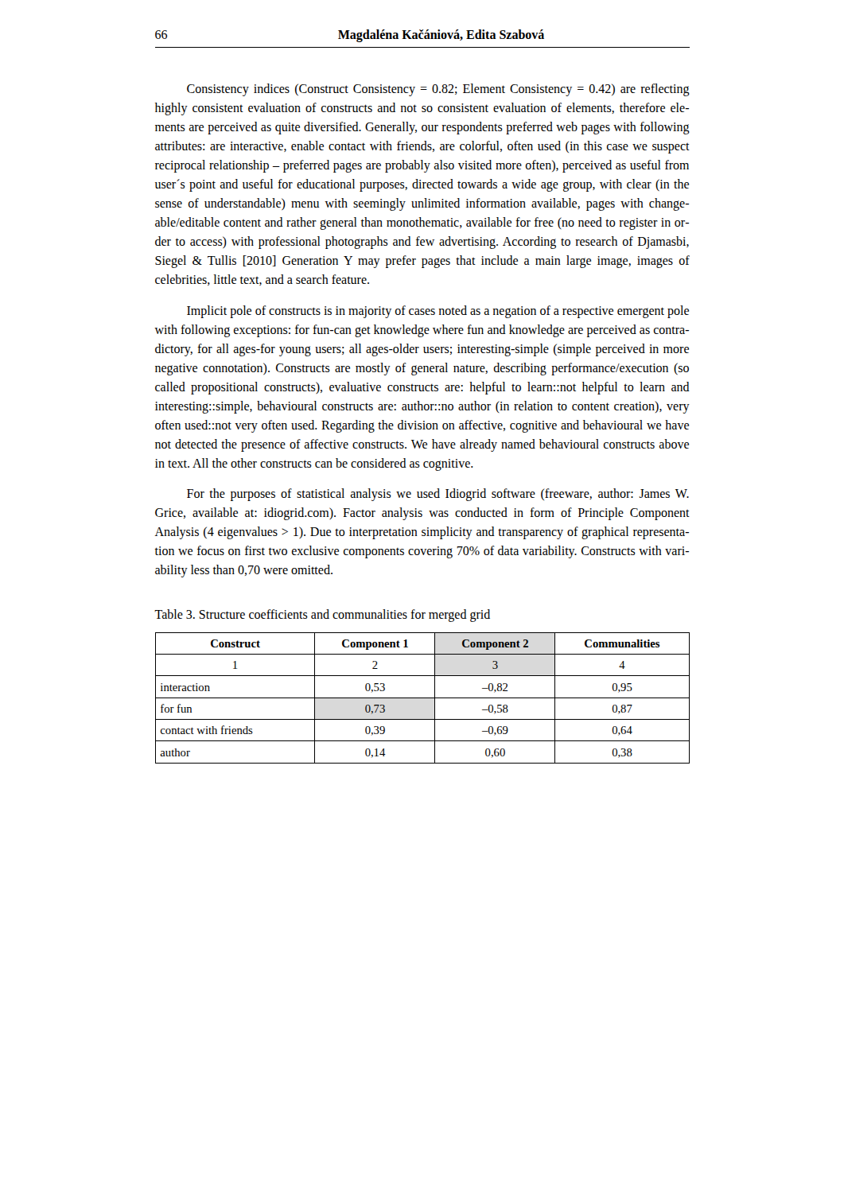66 Magdaléna Kačániová, Edita Szabová
Consistency indices (Construct Consistency = 0.82; Element Consistency = 0.42) are reflecting highly consistent evaluation of constructs and not so consistent evaluation of elements, therefore elements are perceived as quite diversified. Generally, our respondents preferred web pages with following attributes: are interactive, enable contact with friends, are colorful, often used (in this case we suspect reciprocal relationship – preferred pages are probably also visited more often), perceived as useful from user´s point and useful for educational purposes, directed towards a wide age group, with clear (in the sense of understandable) menu with seemingly unlimited information available, pages with change­able/editable content and rather general than monothematic, available for free (no need to register in order to access) with professional photographs and few advertising. According to research of Djamasbi, Siegel & Tullis [2010] Genera­tion Y may prefer pages that include a main large image, images of celebrities, little text, and a search feature.
Implicit pole of constructs is in majority of cases noted as a negation of a respective emergent pole with following exceptions: for fun-can get knowl­edge where fun and knowledge are perceived as contradictory, for all ages-for young users; all ages-older users; interesting-simple (simple perceived in more negative connotation). Constructs are mostly of general nature, describing per­formance/execution (so called propositional constructs), evaluative constructs are: helpful to learn::not helpful to learn and interesting::simple, behavioural con­structs are: author::no author (in relation to content creation), very often used::not very often used. Regarding the division on affective, cognitive and behavioural we have not detected the presence of affective constructs. We have already named behavioural constructs above in text. All the other constructs can be considered as cognitive.
For the purposes of statistical analysis we used Idiogrid software (freeware, author: James W. Grice, available at: idiogrid.com). Factor analysis was con­ducted in form of Principle Component Analysis (4 eigenvalues > 1). Due to interpretation simplicity and transparency of graphical representation we focus on first two exclusive components covering 70% of data variability. Constructs with variability less than 0,70 were omitted.
Table 3. Structure coefficients and communalities for merged grid
| Construct | Component 1 | Component 2 | Communalities |
| --- | --- | --- | --- |
| 1 | 2 | 3 | 4 |
| interaction | 0,53 | –0,82 | 0,95 |
| for fun | 0,73 | –0,58 | 0,87 |
| contact with friends | 0,39 | –0,69 | 0,64 |
| author | 0,14 | 0,60 | 0,38 |